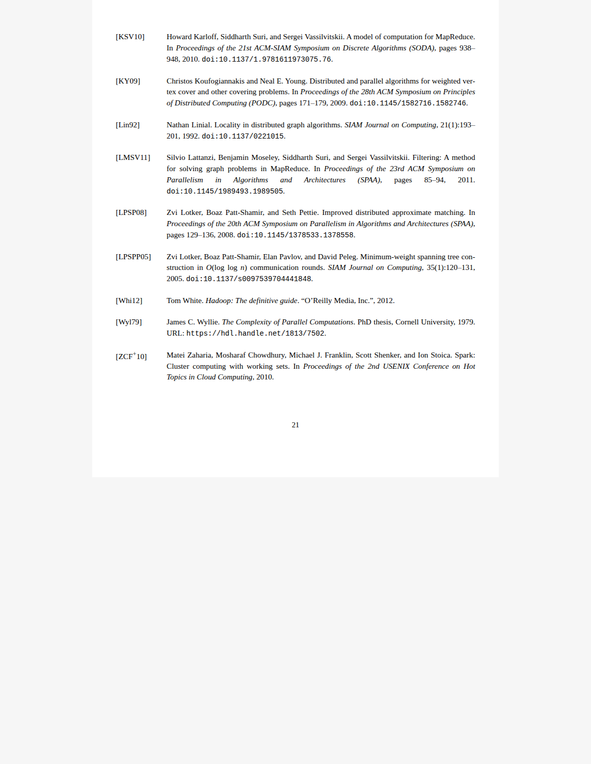[KSV10] Howard Karloff, Siddharth Suri, and Sergei Vassilvitskii. A model of computation for MapReduce. In Proceedings of the 21st ACM-SIAM Symposium on Discrete Algorithms (SODA), pages 938–948, 2010. doi:10.1137/1.9781611973075.76.
[KY09] Christos Koufogiannakis and Neal E. Young. Distributed and parallel algorithms for weighted vertex cover and other covering problems. In Proceedings of the 28th ACM Symposium on Principles of Distributed Computing (PODC), pages 171–179, 2009. doi:10.1145/1582716.1582746.
[Lin92] Nathan Linial. Locality in distributed graph algorithms. SIAM Journal on Computing, 21(1):193–201, 1992. doi:10.1137/0221015.
[LMSV11] Silvio Lattanzi, Benjamin Moseley, Siddharth Suri, and Sergei Vassilvitskii. Filtering: A method for solving graph problems in MapReduce. In Proceedings of the 23rd ACM Symposium on Parallelism in Algorithms and Architectures (SPAA), pages 85–94, 2011. doi:10.1145/1989493.1989505.
[LPSP08] Zvi Lotker, Boaz Patt-Shamir, and Seth Pettie. Improved distributed approximate matching. In Proceedings of the 20th ACM Symposium on Parallelism in Algorithms and Architectures (SPAA), pages 129–136, 2008. doi:10.1145/1378533.1378558.
[LPSPP05] Zvi Lotker, Boaz Patt-Shamir, Elan Pavlov, and David Peleg. Minimum-weight spanning tree construction in O(log log n) communication rounds. SIAM Journal on Computing, 35(1):120–131, 2005. doi:10.1137/s0097539704441848.
[Whi12] Tom White. Hadoop: The definitive guide. “O’Reilly Media, Inc.”, 2012.
[Wyl79] James C. Wyllie. The Complexity of Parallel Computations. PhD thesis, Cornell University, 1979. URL: https://hdl.handle.net/1813/7502.
[ZCF+10] Matei Zaharia, Mosharaf Chowdhury, Michael J. Franklin, Scott Shenker, and Ion Stoica. Spark: Cluster computing with working sets. In Proceedings of the 2nd USENIX Conference on Hot Topics in Cloud Computing, 2010.
21